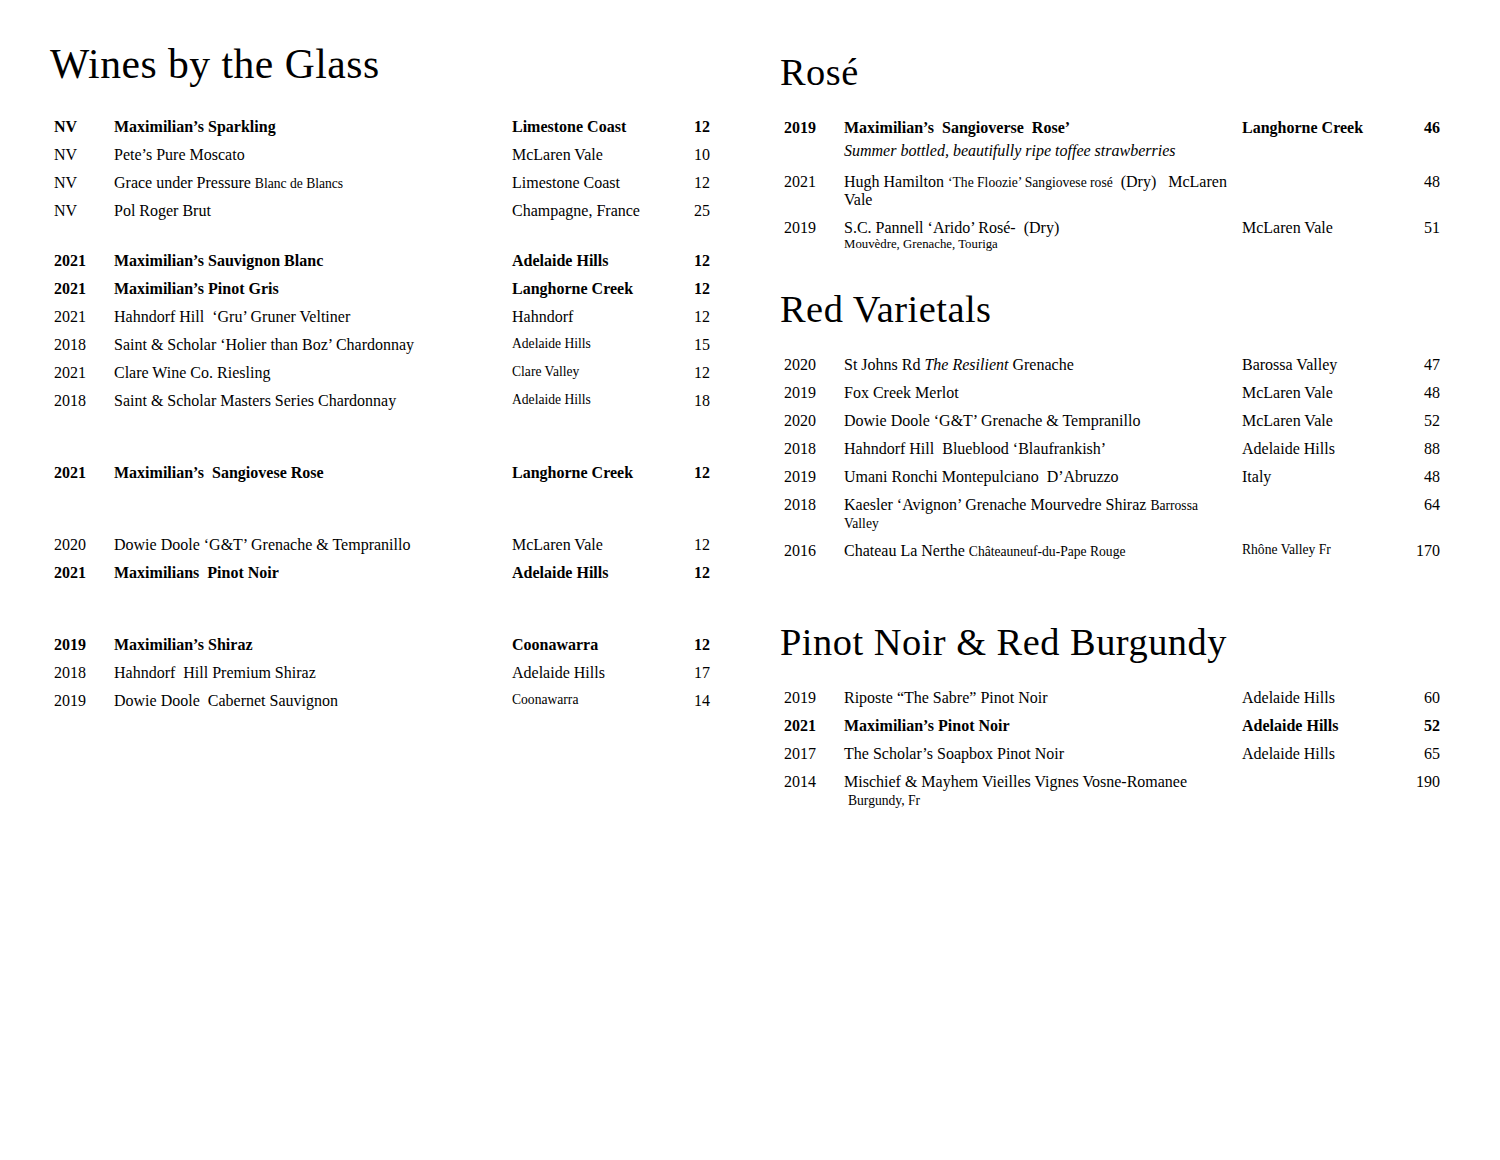Wines by the Glass
| NV | Maximilian’s Sparkling | Limestone Coast | 12 |
| NV | Pete’s Pure Moscato | McLaren Vale | 10 |
| NV | Grace under Pressure Blanc de Blancs | Limestone Coast | 12 |
| NV | Pol Roger Brut | Champagne, France | 25 |
| 2021 | Maximilian’s Sauvignon Blanc | Adelaide Hills | 12 |
| 2021 | Maximilian’s Pinot Gris | Langhorne Creek | 12 |
| 2021 | Hahndorf Hill ‘Gru’ Gruner Veltiner | Hahndorf | 12 |
| 2018 | Saint & Scholar ‘Holier than Boz’ Chardonnay | Adelaide Hills | 15 |
| 2021 | Clare Wine Co. Riesling | Clare Valley | 12 |
| 2018 | Saint & Scholar Masters Series Chardonnay | Adelaide Hills | 18 |
| 2021 | Maximilian’s Sangiovese Rose | Langhorne Creek | 12 |
| 2020 | Dowie Doole ‘G&T’ Grenache & Tempranillo | McLaren Vale | 12 |
| 2021 | Maximilians Pinot Noir | Adelaide Hills | 12 |
| 2019 | Maximilian’s Shiraz | Coonawarra | 12 |
| 2018 | Hahndorf Hill Premium Shiraz | Adelaide Hills | 17 |
| 2019 | Dowie Doole Cabernet Sauvignon | Coonawarra | 14 |
Rosé
| 2019 | Maximilian’s Sangioverse Rose’ | Langhorne Creek | 46 |
| | Summer bottled, beautifully ripe toffee strawberries |
| 2021 | Hugh Hamilton ‘The Floozie’ Sangiovese rosé (Dry) McLaren Vale | | 48 |
| 2019 | S.C. Pannell ‘Arido’ Rosé- (Dry) Mouvèdre, Grenache, Touriga | McLaren Vale | 51 |
Red Varietals
| 2020 | St Johns Rd The Resilient Grenache | Barossa Valley | 47 |
| 2019 | Fox Creek Merlot | McLaren Vale | 48 |
| 2020 | Dowie Doole ‘G&T’ Grenache & Tempranillo | McLaren Vale | 52 |
| 2018 | Hahndorf Hill Blueblood ‘Blaufrankish’ | Adelaide Hills | 88 |
| 2019 | Umani Ronchi Montepulciano D’Abruzzo | Italy | 48 |
| 2018 | Kaesler ‘Avignon’ Grenache Mourvedre Shiraz Barrossa Valley | | 64 |
| 2016 | Chateau La Nerthe Châteauneuf-du-Pape Rouge | Rhône Valley Fr | 170 |
Pinot Noir & Red Burgundy
| 2019 | Riposte “The Sabre” Pinot Noir | Adelaide Hills | 60 |
| 2021 | Maximilian’s Pinot Noir | Adelaide Hills | 52 |
| 2017 | The Scholar’s Soapbox Pinot Noir | Adelaide Hills | 65 |
| 2014 | Mischief & Mayhem Vieilles Vignes Vosne-Romanee Burgundy, Fr | | 190 |